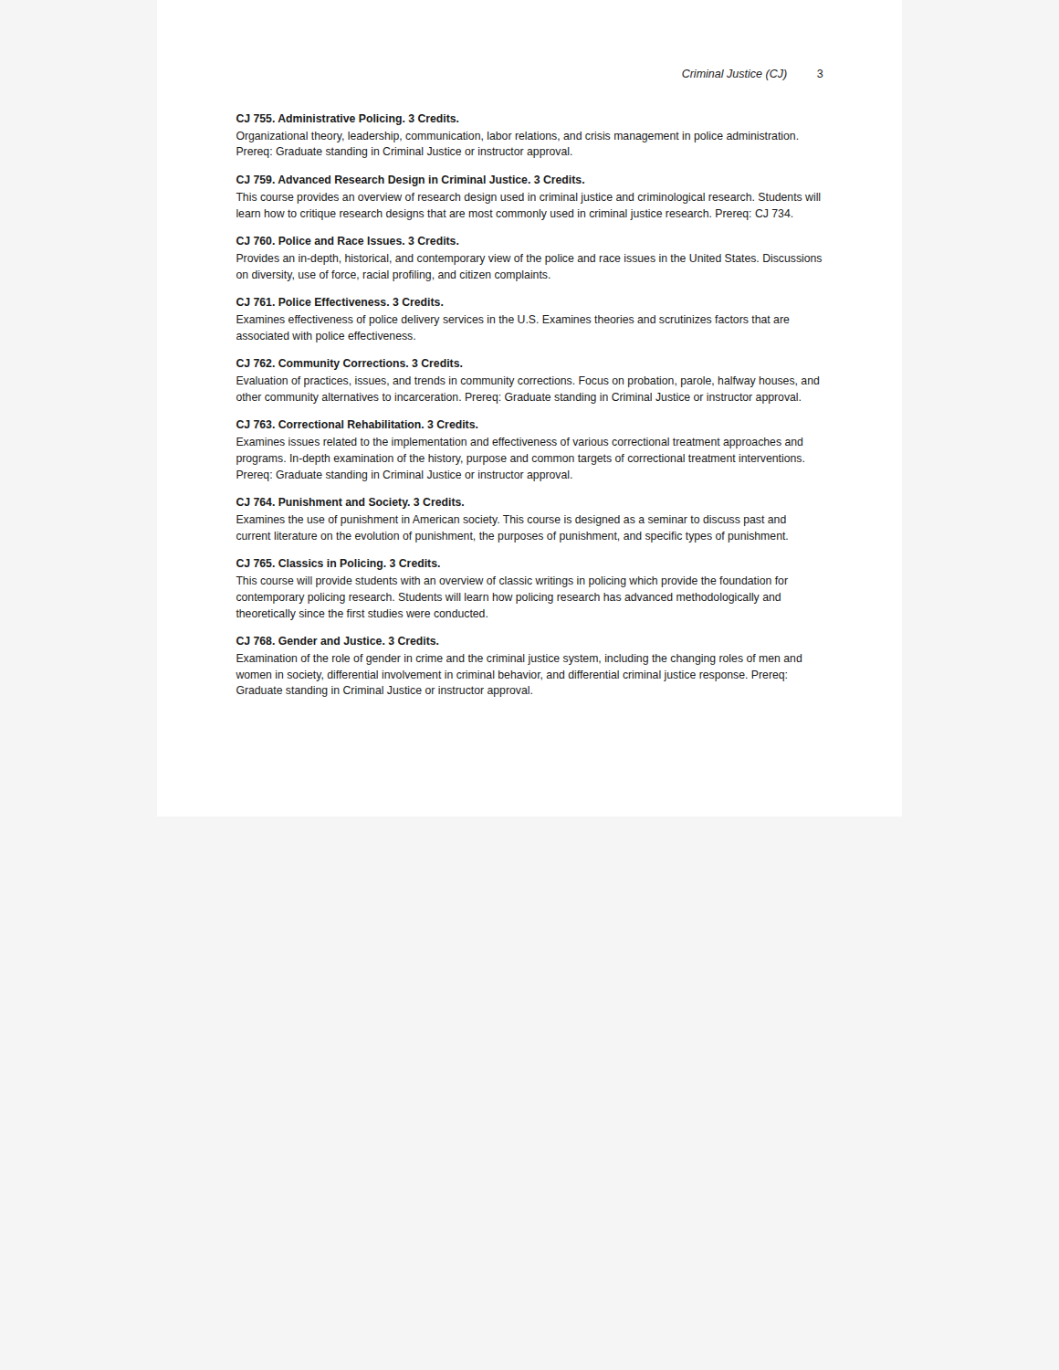Criminal Justice (CJ) 3
CJ 755. Administrative Policing. 3 Credits.
Organizational theory, leadership, communication, labor relations, and crisis management in police administration. Prereq: Graduate standing in Criminal Justice or instructor approval.
CJ 759. Advanced Research Design in Criminal Justice. 3 Credits.
This course provides an overview of research design used in criminal justice and criminological research. Students will learn how to critique research designs that are most commonly used in criminal justice research. Prereq: CJ 734.
CJ 760. Police and Race Issues. 3 Credits.
Provides an in-depth, historical, and contemporary view of the police and race issues in the United States. Discussions on diversity, use of force, racial profiling, and citizen complaints.
CJ 761. Police Effectiveness. 3 Credits.
Examines effectiveness of police delivery services in the U.S. Examines theories and scrutinizes factors that are associated with police effectiveness.
CJ 762. Community Corrections. 3 Credits.
Evaluation of practices, issues, and trends in community corrections. Focus on probation, parole, halfway houses, and other community alternatives to incarceration. Prereq: Graduate standing in Criminal Justice or instructor approval.
CJ 763. Correctional Rehabilitation. 3 Credits.
Examines issues related to the implementation and effectiveness of various correctional treatment approaches and programs. In-depth examination of the history, purpose and common targets of correctional treatment interventions. Prereq: Graduate standing in Criminal Justice or instructor approval.
CJ 764. Punishment and Society. 3 Credits.
Examines the use of punishment in American society. This course is designed as a seminar to discuss past and current literature on the evolution of punishment, the purposes of punishment, and specific types of punishment.
CJ 765. Classics in Policing. 3 Credits.
This course will provide students with an overview of classic writings in policing which provide the foundation for contemporary policing research. Students will learn how policing research has advanced methodologically and theoretically since the first studies were conducted.
CJ 768. Gender and Justice. 3 Credits.
Examination of the role of gender in crime and the criminal justice system, including the changing roles of men and women in society, differential involvement in criminal behavior, and differential criminal justice response. Prereq: Graduate standing in Criminal Justice or instructor approval.